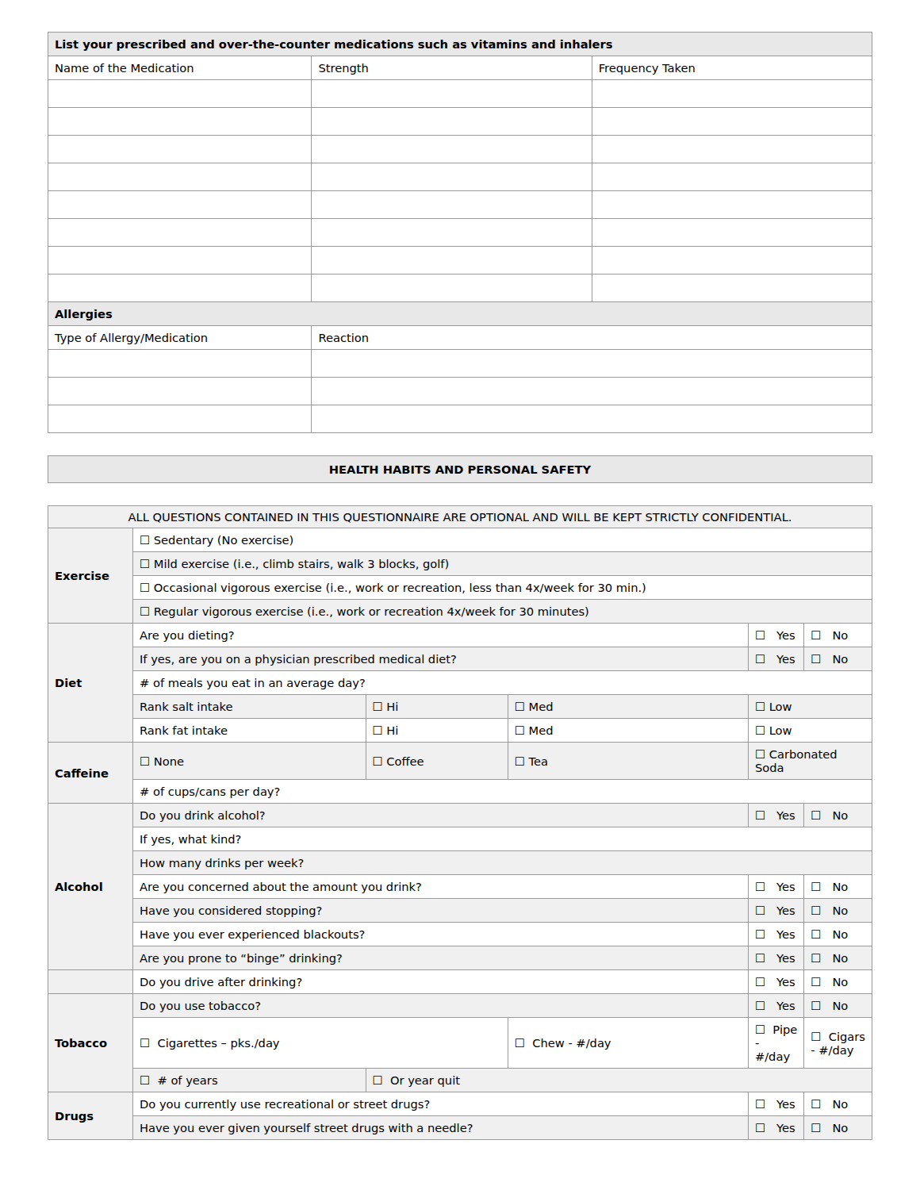| List your prescribed and over-the-counter medications such as vitamins and inhalers |
| Name of the Medication | Strength | Frequency Taken |
| Allergies |
| Type of Allergy/Medication | Reaction |
HEALTH HABITS AND PERSONAL SAFETY
| ALL QUESTIONS CONTAINED IN THIS QUESTIONNAIRE ARE OPTIONAL AND WILL BE KEPT STRICTLY CONFIDENTIAL. |
| Exercise | ☐ Sedentary (No exercise) |
| ☐ Mild exercise (i.e., climb stairs, walk 3 blocks, golf) |
| ☐ Occasional vigorous exercise (i.e., work or recreation, less than 4x/week for 30 min.) |
| ☐ Regular vigorous exercise (i.e., work or recreation 4x/week for 30 minutes) |
| Diet | Are you dieting? | ☐ Yes | ☐ No |
| If yes, are you on a physician prescribed medical diet? | ☐ Yes | ☐ No |
| # of meals you eat in an average day? |
| Rank salt intake | ☐ Hi | ☐ Med | ☐ Low |
| Rank fat intake | ☐ Hi | ☐ Med | ☐ Low |
| Caffeine | ☐ None | ☐ Coffee | ☐ Tea | ☐ Carbonated Soda |
| # of cups/cans per day? |
| Alcohol | Do you drink alcohol? | ☐ Yes | ☐ No |
| If yes, what kind? |
| How many drinks per week? |
| Are you concerned about the amount you drink? | ☐ Yes | ☐ No |
| Have you considered stopping? | ☐ Yes | ☐ No |
| Have you ever experienced blackouts? | ☐ Yes | ☐ No |
| Are you prone to “binge” drinking? | ☐ Yes | ☐ No |
| | Do you drive after drinking? | ☐ Yes | ☐ No |
| Tobacco | Do you use tobacco? | ☐ Yes | ☐ No |
| ☐ Cigarettes – pks./day | ☐ Chew - #/day | ☐ Pipe - #/day | ☐ Cigars - #/day |
| ☐ # of years | ☐ Or year quit |
| Drugs | Do you currently use recreational or street drugs? | ☐ Yes | ☐ No |
| Have you ever given yourself street drugs with a needle? | ☐ Yes | ☐ No |